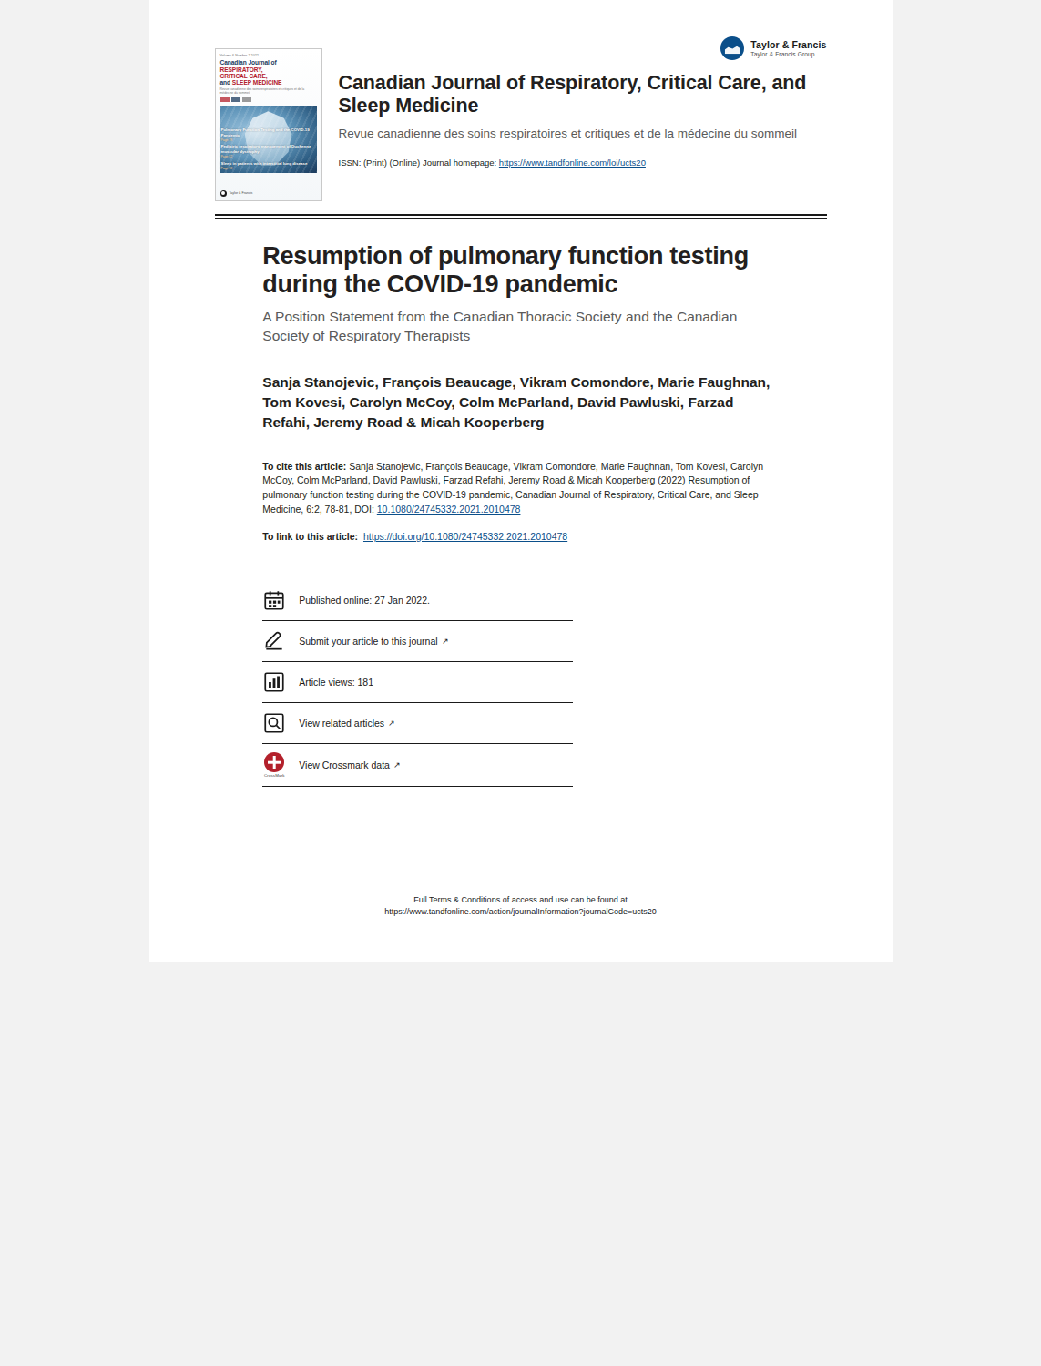Taylor & Francis Taylor & Francis Group
Volume 6 Number 2 2022
Canadian Journal of
RESPIRATORY,
CRITICAL CARE,
and SLEEP MEDICINE
Revue canadienne des soins respiratoires et critiques et de la médecine du sommeil
Pulmonary Function Testing and the COVID-19 Pandemic Page 78 Pediatric respiratory management of Duchenne muscular dystrophy Page 82 Sleep in patients with interstitial lung disease Page 98
Taylor & Francis
Canadian Journal of Respiratory, Critical Care, and Sleep Medicine
Revue canadienne des soins respiratoires et critiques et de la médecine du sommeil
ISSN: (Print) (Online) Journal homepage: https://www.tandfonline.com/loi/ucts20
Resumption of pulmonary function testing during the COVID-19 pandemic
A Position Statement from the Canadian Thoracic Society and the Canadian Society of Respiratory Therapists
Sanja Stanojevic, François Beaucage, Vikram Comondore, Marie Faughnan, Tom Kovesi, Carolyn McCoy, Colm McParland, David Pawluski, Farzad Refahi, Jeremy Road & Micah Kooperberg
To cite this article: Sanja Stanojevic, François Beaucage, Vikram Comondore, Marie Faughnan, Tom Kovesi, Carolyn McCoy, Colm McParland, David Pawluski, Farzad Refahi, Jeremy Road & Micah Kooperberg (2022) Resumption of pulmonary function testing during the COVID-19 pandemic, Canadian Journal of Respiratory, Critical Care, and Sleep Medicine, 6:2, 78-81, DOI: 10.1080/24745332.2021.2010478
To link to this article: https://doi.org/10.1080/24745332.2021.2010478
Published online: 27 Jan 2022.
Submit your article to this journal↗
Article views: 181
View related articles↗
CrossMark
View Crossmark data↗
Full Terms & Conditions of access and use can be found at
https://www.tandfonline.com/action/journalInformation?journalCode=ucts20